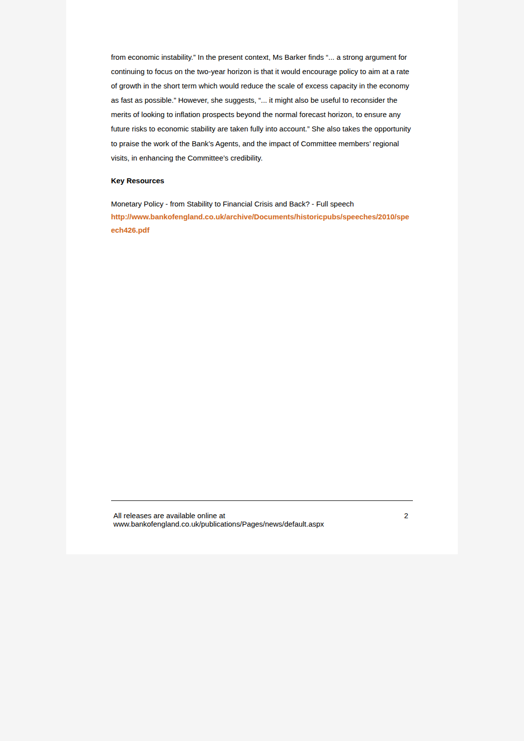from economic instability.” In the present context, Ms Barker finds “... a strong argument for continuing to focus on the two-year horizon is that it would encourage policy to aim at a rate of growth in the short term which would reduce the scale of excess capacity in the economy as fast as possible.” However, she suggests, “... it might also be useful to reconsider the merits of looking to inflation prospects beyond the normal forecast horizon, to ensure any future risks to economic stability are taken fully into account.” She also takes the opportunity to praise the work of the Bank’s Agents, and the impact of Committee members’ regional visits, in enhancing the Committee’s credibility.
Key Resources
Monetary Policy - from Stability to Financial Crisis and Back? - Full speech
http://www.bankofengland.co.uk/archive/Documents/historicpubs/speeches/2010/speech426.pdf
All releases are available online at www.bankofengland.co.uk/publications/Pages/news/default.aspx 2